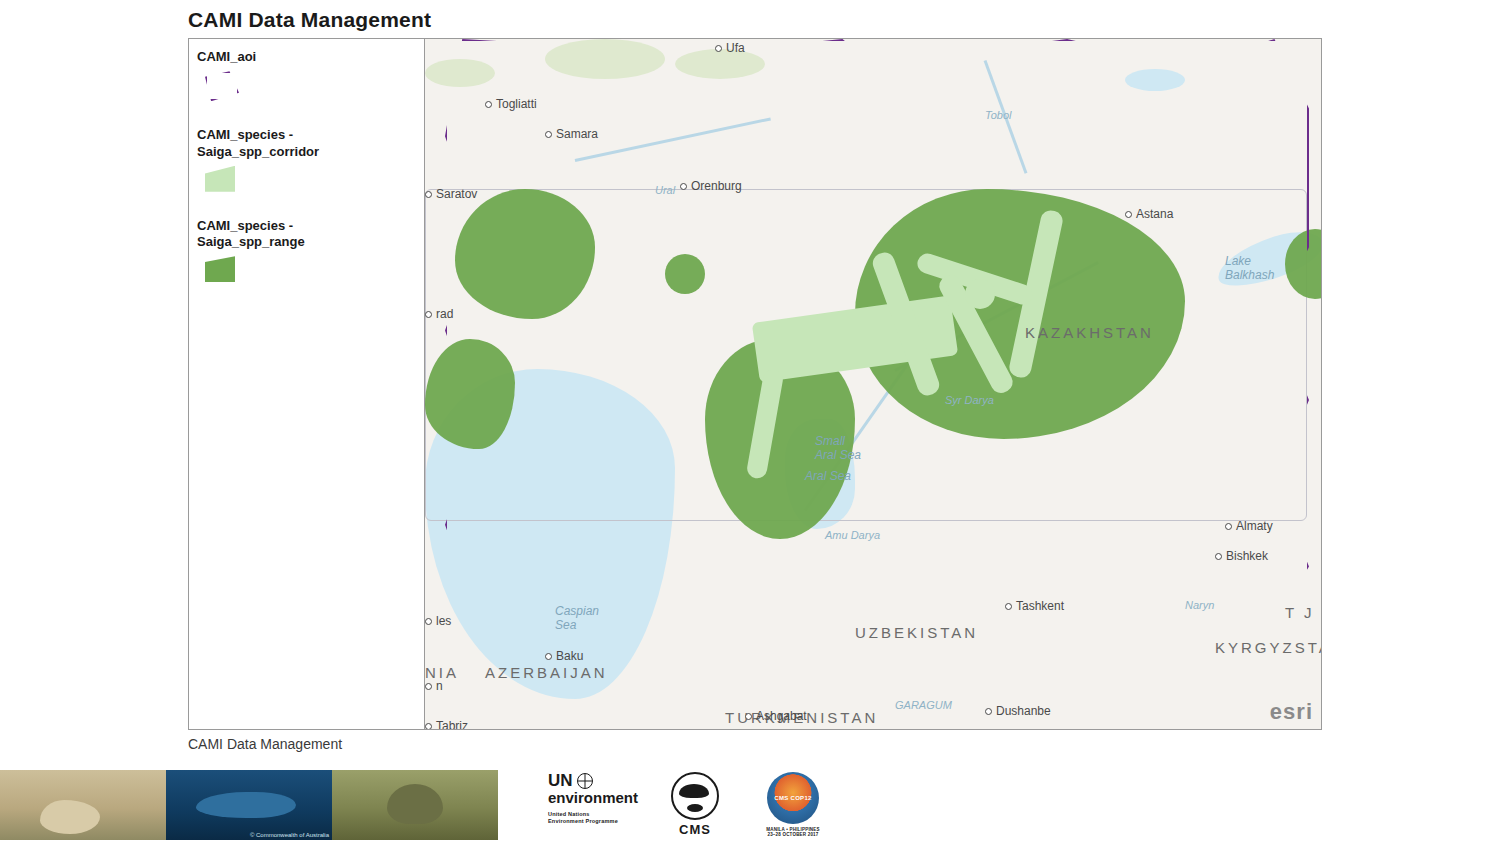CAMI Data Management
CAMI_aoi
CAMI_species -
Saiga_spp_corridor
CAMI_species -
Saiga_spp_range
KAZAKHSTAN
UZBEKISTAN
TURKMENISTAN
KYRGYZSTAN
TAJIKISTAN
AZERBAIJAN
NIA
T J E N
Caspian
Sea
Aral Sea
Small
Aral Sea
Lake
Balkhash
Ural
Tobol
Syr Darya
Amu Darya
GARAGUM
Naryn
Ufa
Togliatti
Samara
Saratov
Orenburg
Astana
rad
Almaty
Bishkek
Tashkent
Dushanbe
Ashgabat
Baku
Tabriz
les
n
esri
CAMI Data Management
© Commonwealth of Australia
UN
environment
United Nations
Environment Programme
CMS
MANILA • PHILIPPINES
23–28 OCTOBER 2017